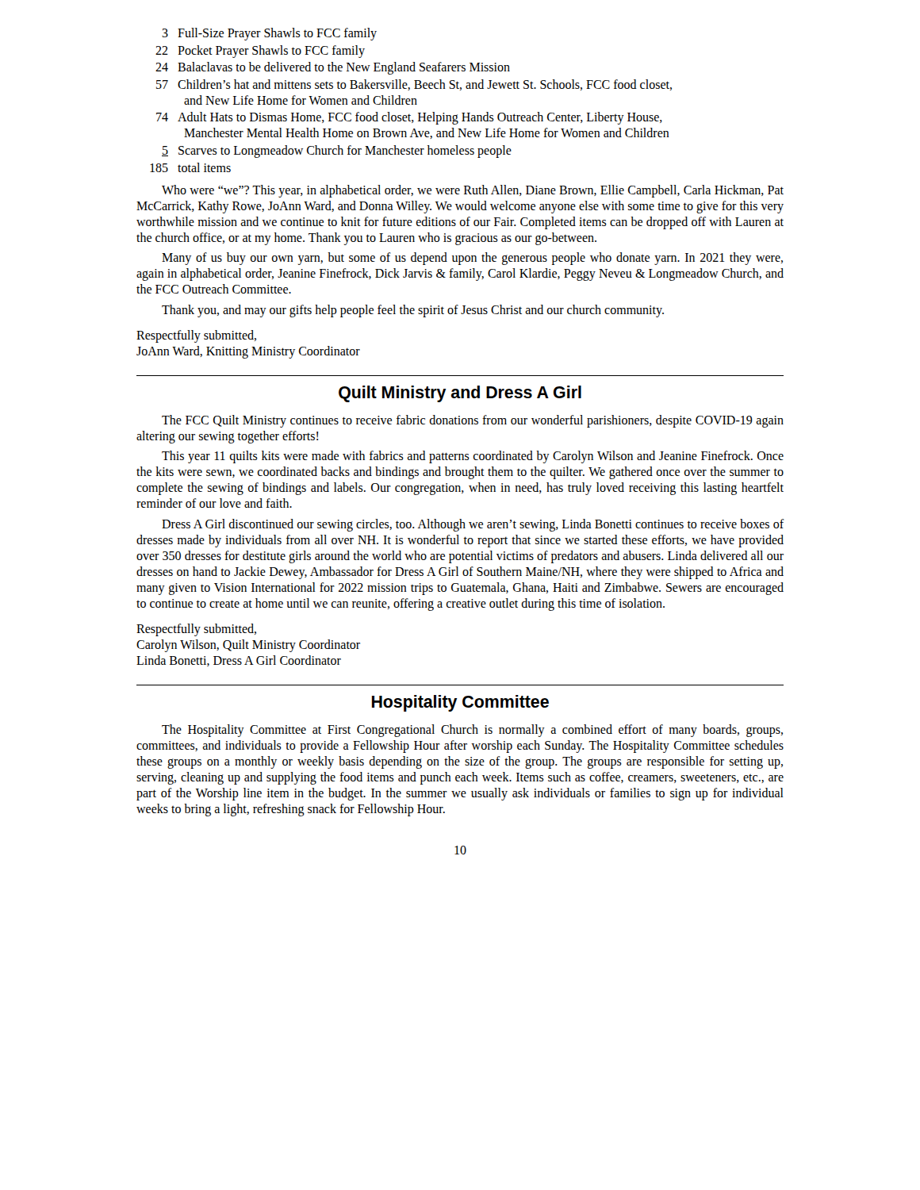3 Full-Size Prayer Shawls to FCC family
22 Pocket Prayer Shawls to FCC family
24 Balaclavas to be delivered to the New England Seafarers Mission
57 Children’s hat and mittens sets to Bakersville, Beech St, and Jewett St. Schools, FCC food closet,and New Life Home for Women and Children
74 Adult Hats to Dismas Home, FCC food closet, Helping Hands Outreach Center, Liberty House,Manchester Mental Health Home on Brown Ave, and New Life Home for Women and Children
5 Scarves to Longmeadow Church for Manchester homeless people
185 total items
Who were “we”? This year, in alphabetical order, we were Ruth Allen, Diane Brown, Ellie Campbell, Carla Hickman, Pat McCarrick, Kathy Rowe, JoAnn Ward, and Donna Willey. We would welcome anyone else with some time to give for this very worthwhile mission and we continue to knit for future editions of our Fair. Completed items can be dropped off with Lauren at the church office, or at my home. Thank you to Lauren who is gracious as our go-between.
Many of us buy our own yarn, but some of us depend upon the generous people who donate yarn. In 2021 they were, again in alphabetical order, Jeanine Finefrock, Dick Jarvis & family, Carol Klardie, Peggy Neveu & Longmeadow Church, and the FCC Outreach Committee.
Thank you, and may our gifts help people feel the spirit of Jesus Christ and our church community.
Respectfully submitted,
JoAnn Ward, Knitting Ministry Coordinator
Quilt Ministry and Dress A Girl
The FCC Quilt Ministry continues to receive fabric donations from our wonderful parishioners, despite COVID-19 again altering our sewing together efforts!
This year 11 quilts kits were made with fabrics and patterns coordinated by Carolyn Wilson and Jeanine Finefrock. Once the kits were sewn, we coordinated backs and bindings and brought them to the quilter. We gathered once over the summer to complete the sewing of bindings and labels. Our congregation, when in need, has truly loved receiving this lasting heartfelt reminder of our love and faith.
Dress A Girl discontinued our sewing circles, too. Although we aren’t sewing, Linda Bonetti continues to receive boxes of dresses made by individuals from all over NH. It is wonderful to report that since we started these efforts, we have provided over 350 dresses for destitute girls around the world who are potential victims of predators and abusers. Linda delivered all our dresses on hand to Jackie Dewey, Ambassador for Dress A Girl of Southern Maine/NH, where they were shipped to Africa and many given to Vision International for 2022 mission trips to Guatemala, Ghana, Haiti and Zimbabwe. Sewers are encouraged to continue to create at home until we can reunite, offering a creative outlet during this time of isolation.
Respectfully submitted,
Carolyn Wilson, Quilt Ministry Coordinator
Linda Bonetti, Dress A Girl Coordinator
Hospitality Committee
The Hospitality Committee at First Congregational Church is normally a combined effort of many boards, groups, committees, and individuals to provide a Fellowship Hour after worship each Sunday. The Hospitality Committee schedules these groups on a monthly or weekly basis depending on the size of the group. The groups are responsible for setting up, serving, cleaning up and supplying the food items and punch each week. Items such as coffee, creamers, sweeteners, etc., are part of the Worship line item in the budget. In the summer we usually ask individuals or families to sign up for individual weeks to bring a light, refreshing snack for Fellowship Hour.
10